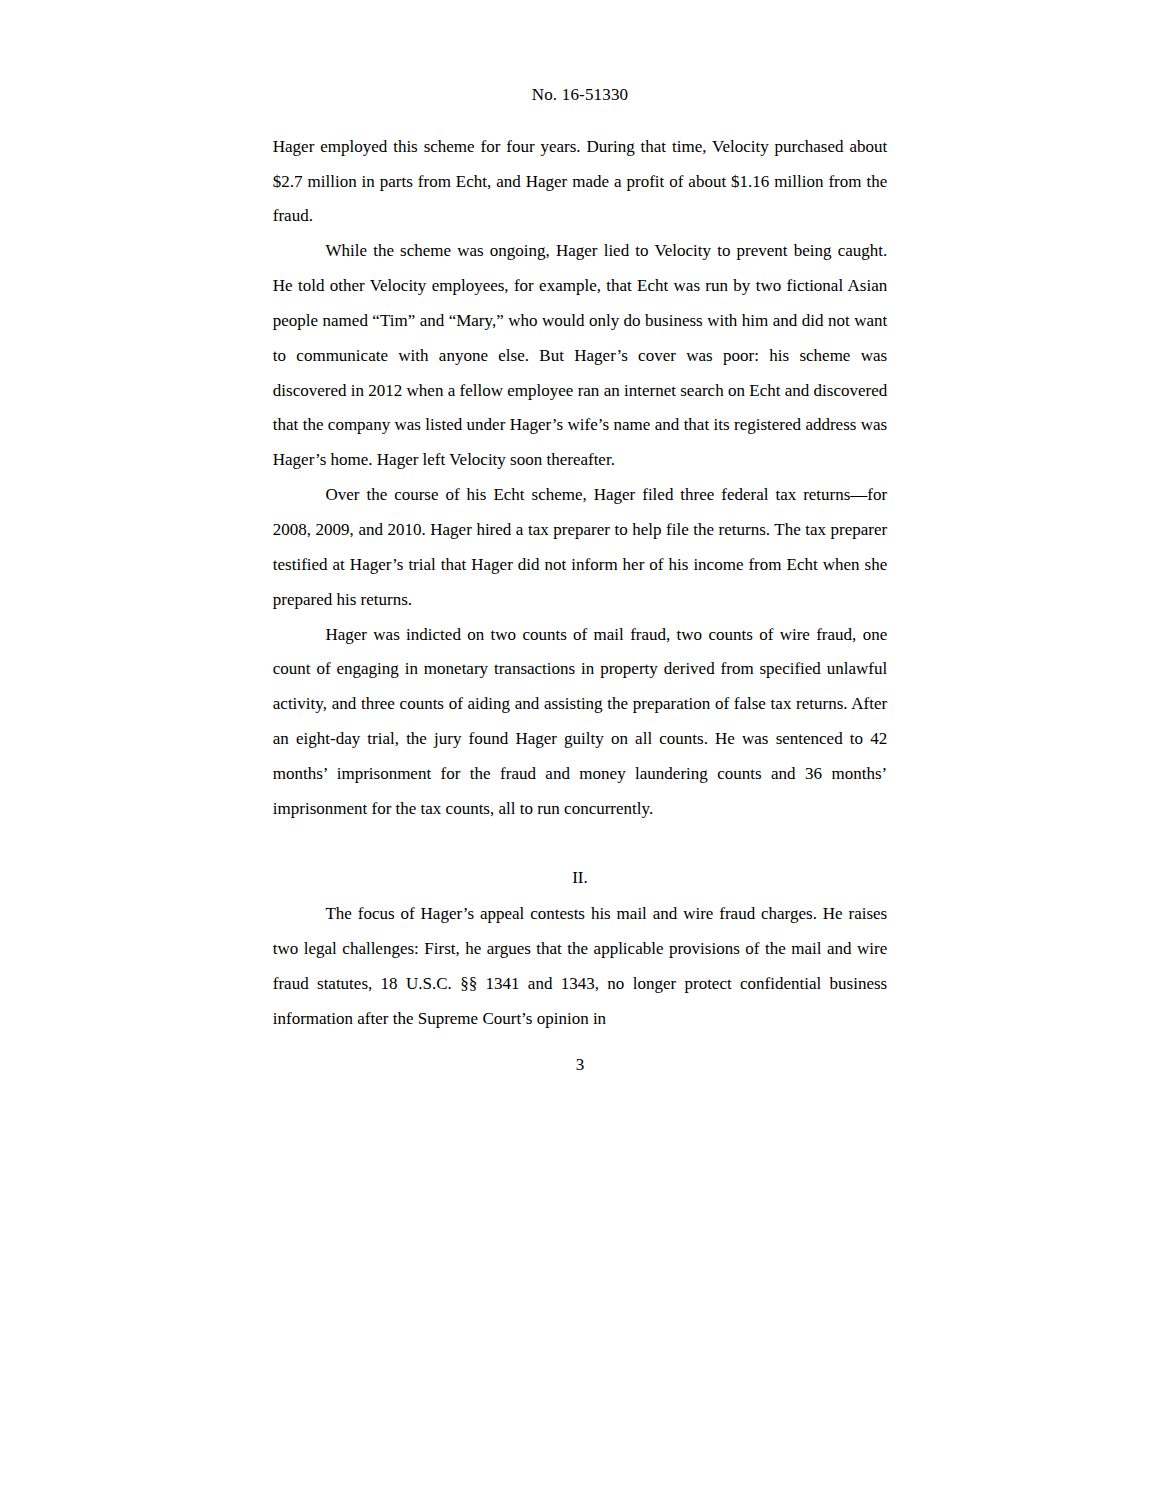No. 16-51330
Hager employed this scheme for four years. During that time, Velocity purchased about $2.7 million in parts from Echt, and Hager made a profit of about $1.16 million from the fraud.
While the scheme was ongoing, Hager lied to Velocity to prevent being caught. He told other Velocity employees, for example, that Echt was run by two fictional Asian people named “Tim” and “Mary,” who would only do business with him and did not want to communicate with anyone else. But Hager’s cover was poor: his scheme was discovered in 2012 when a fellow employee ran an internet search on Echt and discovered that the company was listed under Hager’s wife’s name and that its registered address was Hager’s home. Hager left Velocity soon thereafter.
Over the course of his Echt scheme, Hager filed three federal tax returns—for 2008, 2009, and 2010. Hager hired a tax preparer to help file the returns. The tax preparer testified at Hager’s trial that Hager did not inform her of his income from Echt when she prepared his returns.
Hager was indicted on two counts of mail fraud, two counts of wire fraud, one count of engaging in monetary transactions in property derived from specified unlawful activity, and three counts of aiding and assisting the preparation of false tax returns. After an eight-day trial, the jury found Hager guilty on all counts. He was sentenced to 42 months’ imprisonment for the fraud and money laundering counts and 36 months’ imprisonment for the tax counts, all to run concurrently.
II.
The focus of Hager’s appeal contests his mail and wire fraud charges. He raises two legal challenges: First, he argues that the applicable provisions of the mail and wire fraud statutes, 18 U.S.C. §§ 1341 and 1343, no longer protect confidential business information after the Supreme Court’s opinion in
3